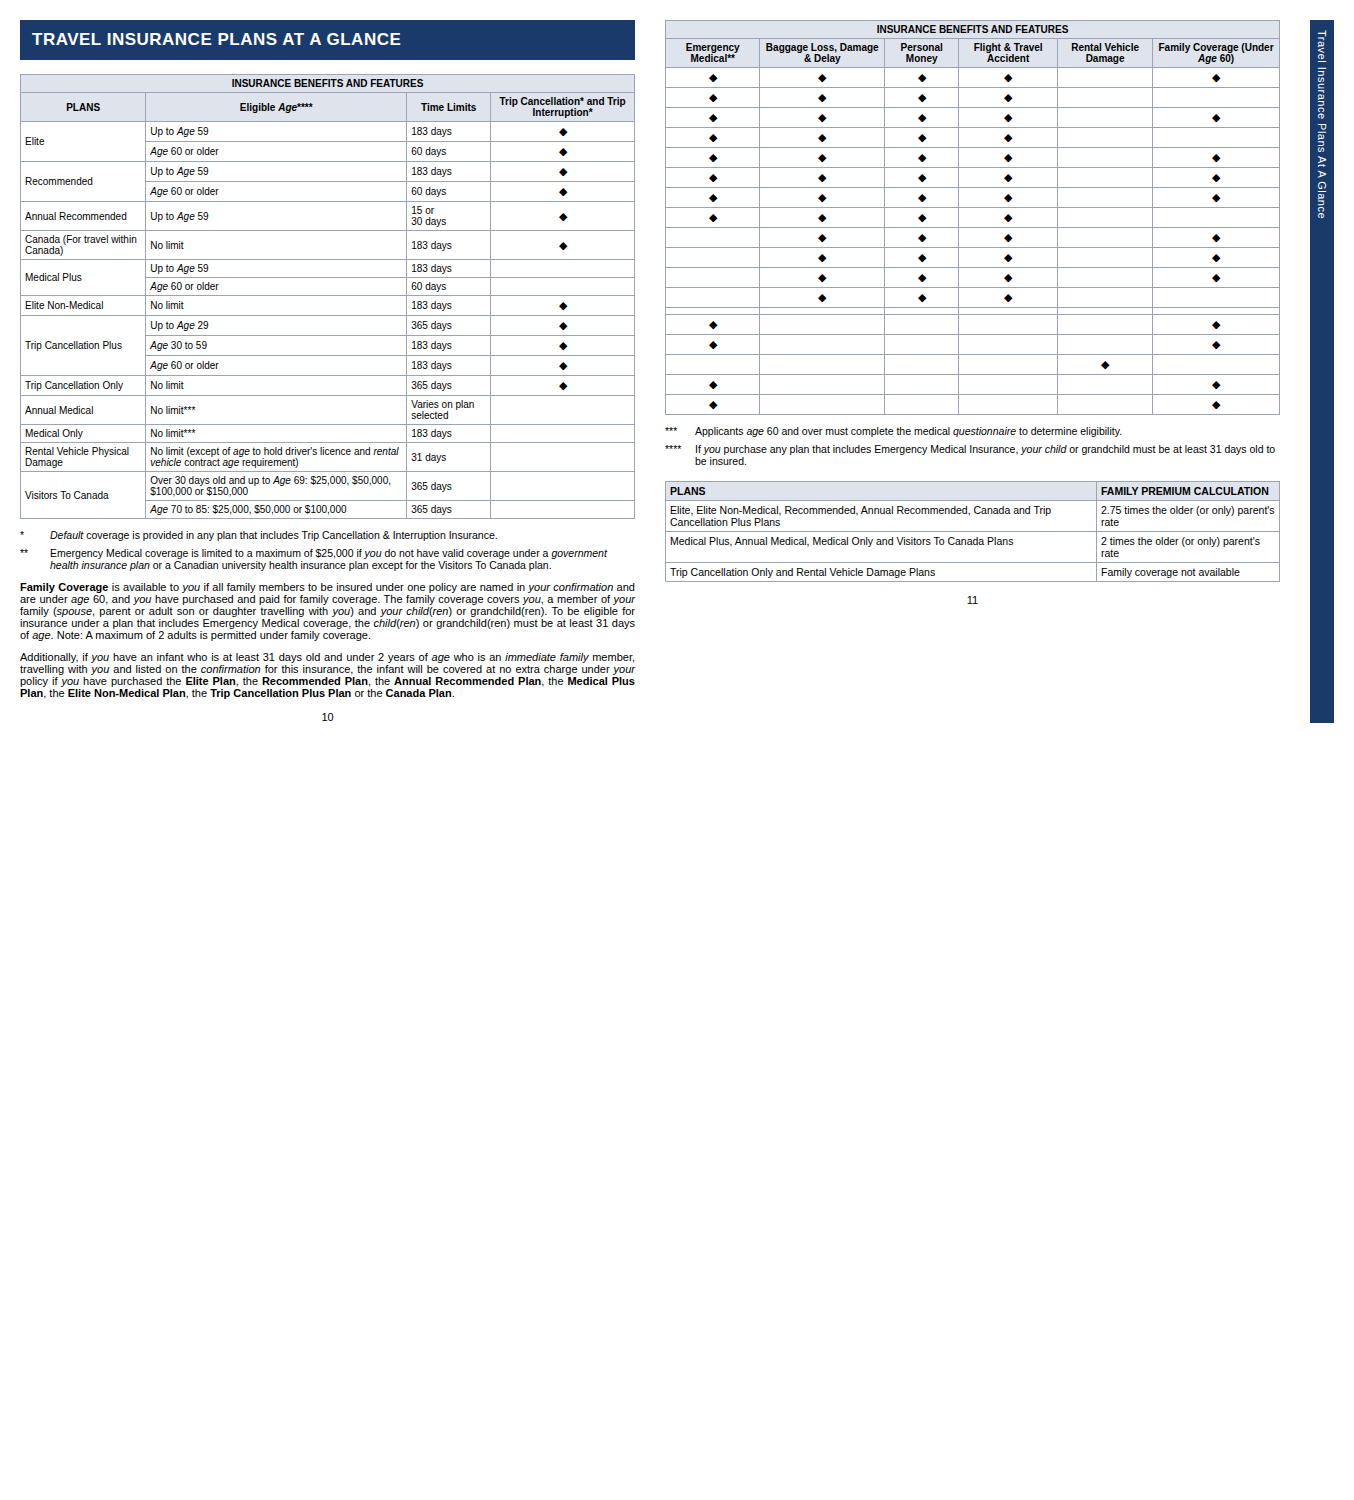TRAVEL INSURANCE PLANS AT A GLANCE
| INSURANCE BENEFITS AND FEATURES |
| --- |
| PLANS | Eligible Age **** | Time Limits | Trip Cancellation* and Trip Interruption* |
| Elite | Up to Age 59 | 183 days | ◆ |
| Age 60 or older | 60 days | ◆ |
| Recommended | Up to Age 59 | 183 days | ◆ |
| Age 60 or older | 60 days | ◆ |
| Annual Recommended | Up to Age 59 | 15 or 30 days | ◆ |
| Canada (For travel within Canada) | No limit | 183 days | ◆ |
| Medical Plus | Up to Age 59 | 183 days | |
| Age 60 or older | 60 days | |
| Elite Non-Medical | No limit | 183 days | ◆ |
| Trip Cancellation Plus | Up to Age 29 | 365 days | ◆ |
| Age 30 to 59 | 183 days | ◆ |
| Age 60 or older | 183 days | ◆ |
| Trip Cancellation Only | No limit | 365 days | ◆ |
| Annual Medical | No limit*** | Varies on plan selected | |
| Medical Only | No limit*** | 183 days | |
| Rental Vehicle Physical Damage | No limit (except of age to hold driver's licence and rental vehicle contract age requirement) | 31 days | |
| Visitors To Canada | Over 30 days old and up to Age 69: $25,000, $50,000, $100,000 or $150,000 | 365 days | |
| Age 70 to 85: $25,000, $50,000 or $100,000 | 365 days | |
*Default coverage is provided in any plan that includes Trip Cancellation & Interruption Insurance.
**Emergency Medical coverage is limited to a maximum of $25,000 if you do not have valid coverage under a government health insurance plan or a Canadian university health insurance plan except for the Visitors To Canada plan.
Family Coverage is available to you if all family members to be insured under one policy are named in your confirmation and are under age 60, and you have purchased and paid for family coverage. The family coverage covers you, a member of your family (spouse, parent or adult son or daughter travelling with you) and your child(ren) or grandchild(ren). To be eligible for insurance under a plan that includes Emergency Medical coverage, the child(ren) or grandchild(ren) must be at least 31 days of age. Note: A maximum of 2 adults is permitted under family coverage.
Additionally, if you have an infant who is at least 31 days old and under 2 years of age who is an immediate family member, travelling with you and listed on the confirmation for this insurance, the infant will be covered at no extra charge under your policy if you have purchased the Elite Plan, the Recommended Plan, the Annual Recommended Plan, the Medical Plus Plan, the Elite Non-Medical Plan, the Trip Cancellation Plus Plan or the Canada Plan.
10
| INSURANCE BENEFITS AND FEATURES |
| --- |
| Emergency Medical** | Baggage Loss, Damage & Delay | Personal Money | Flight & Travel Accident | Rental Vehicle Damage | Family Coverage (Under Age 60) |
| ◆ | ◆ | ◆ | ◆ | | ◆ |
| ◆ | ◆ | ◆ | ◆ | | |
| ◆ | ◆ | ◆ | ◆ | | ◆ |
| ◆ | ◆ | ◆ | ◆ | | |
| ◆ | ◆ | ◆ | ◆ | | ◆ |
| ◆ | ◆ | ◆ | ◆ | | ◆ |
| ◆ | ◆ | ◆ | ◆ | | ◆ |
| ◆ | ◆ | ◆ | ◆ | | |
| | ◆ | ◆ | ◆ | | ◆ |
| | ◆ | ◆ | ◆ | | ◆ |
| | ◆ | ◆ | ◆ | | ◆ |
| | ◆ | ◆ | ◆ | | |
| ◆ | | | | | ◆ |
| ◆ | | | | | ◆ |
| | | | | ◆ | |
| ◆ | | | | | ◆ |
| ◆ | | | | | ◆ |
***Applicants age 60 and over must complete the medical questionnaire to determine eligibility.
****If you purchase any plan that includes Emergency Medical Insurance, your child or grandchild must be at least 31 days old to be insured.
| PLANS | FAMILY PREMIUM CALCULATION |
| --- | --- |
| Elite, Elite Non-Medical, Recommended, Annual Recommended, Canada and Trip Cancellation Plus Plans | 2.75 times the older (or only) parent's rate |
| Medical Plus, Annual Medical, Medical Only and Visitors To Canada Plans | 2 times the older (or only) parent's rate |
| Trip Cancellation Only and Rental Vehicle Damage Plans | Family coverage not available |
11
Travel Insurance Plans At A Glance